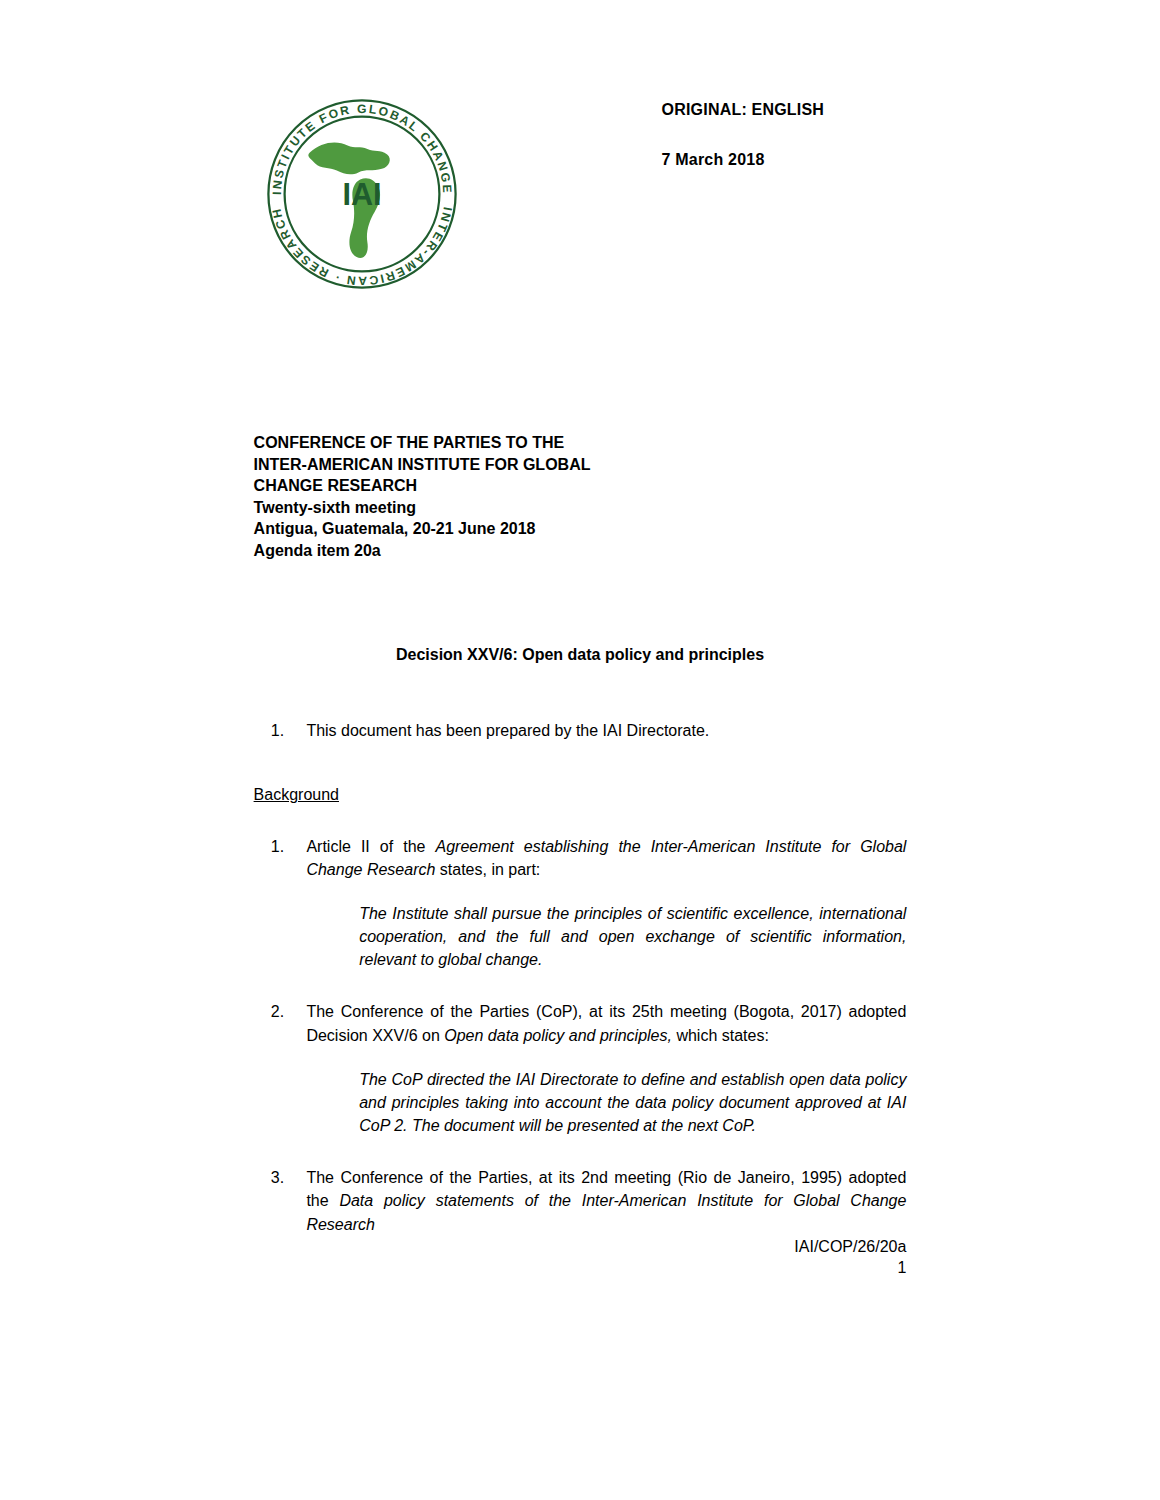IAI circular emblem with the Americas INSTITUTE FOR GLOBAL CHANGE INTER-AMERICAN · RESEARCH IAI
ORIGINAL: ENGLISH
7 March 2018
CONFERENCE OF THE PARTIES TO THE
INTER-AMERICAN INSTITUTE FOR GLOBAL
CHANGE RESEARCH
Twenty-sixth meeting
Antigua, Guatemala, 20-21 June 2018
Agenda item 20a
Decision XXV/6: Open data policy and principles
This document has been prepared by the IAI Directorate.
Background
Article II of the Agreement establishing the Inter-American Institute for Global Change Research states, in part:
The Institute shall pursue the principles of scientific excellence, international cooperation, and the full and open exchange of scientific information, relevant to global change.
The Conference of the Parties (CoP), at its 25th meeting (Bogota, 2017) adopted Decision XXV/6 on Open data policy and principles, which states:
The CoP directed the IAI Directorate to define and establish open data policy and principles taking into account the data policy document approved at IAI CoP 2. The document will be presented at the next CoP.
The Conference of the Parties, at its 2nd meeting (Rio de Janeiro, 1995) adopted the Data policy statements of the Inter-American Institute for Global Change Research
IAI/COP/26/20a
1